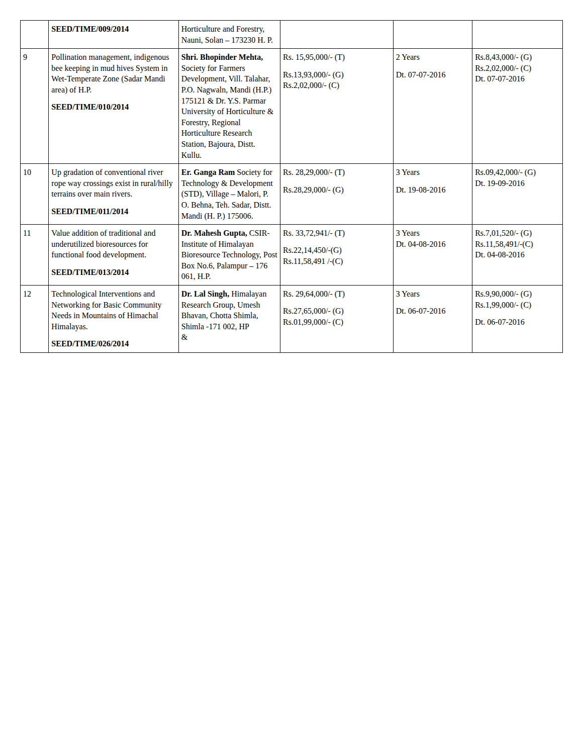| | SEED/TIME/009/2014 | Horticulture and Forestry, Nauni, Solan – 173230 H. P. | | | |
| 9 | Pollination management, indigenous bee keeping in mud hives System in Wet-Temperate Zone (Sadar Mandi area) of H.P. SEED/TIME/010/2014 | Shri. Bhopinder Mehta, Society for Farmers Development, Vill. Talahar, P.O. Nagwaln, Mandi (H.P.) 175121 & Dr. Y.S. Parmar University of Horticulture & Forestry, Regional Horticulture Research Station, Bajoura, Distt. Kullu. | Rs. 15,95,000/- (T) Rs.13,93,000/- (G) Rs.2,02,000/- (C) | 2 Years Dt. 07-07-2016 | Rs.8,43,000/- (G) Rs.2,02,000/- (C) Dt. 07-07-2016 |
| 10 | Up gradation of conventional river rope way crossings exist in rural/hilly terrains over main rivers. SEED/TIME/011/2014 | Er. Ganga Ram Society for Technology & Development (STD), Village – Malori, P. O. Behna, Teh. Sadar, Distt. Mandi (H. P.) 175006. | Rs. 28,29,000/- (T) Rs.28,29,000/- (G) | 3 Years Dt. 19-08-2016 | Rs.09,42,000/- (G) Dt. 19-09-2016 |
| 11 | Value addition of traditional and underutilized bioresources for functional food development. SEED/TIME/013/2014 | Dr. Mahesh Gupta, CSIR-Institute of Himalayan Bioresource Technology, Post Box No.6, Palampur – 176 061, H.P. | Rs. 33,72,941/- (T) Rs.22,14,450/-(G) Rs.11,58,491 /-(C) | 3 Years Dt. 04-08-2016 | Rs.7,01,520/- (G) Rs.11,58,491/-(C) Dt. 04-08-2016 |
| 12 | Technological Interventions and Networking for Basic Community Needs in Mountains of Himachal Himalayas. SEED/TIME/026/2014 | Dr. Lal Singh, Himalayan Research Group, Umesh Bhavan, Chotta Shimla, Shimla -171 002, HP & | Rs. 29,64,000/- (T) Rs.27,65,000/- (G) Rs.01,99,000/- (C) | 3 Years Dt. 06-07-2016 | Rs.9,90,000/- (G) Rs.1,99,000/- (C) Dt. 06-07-2016 |